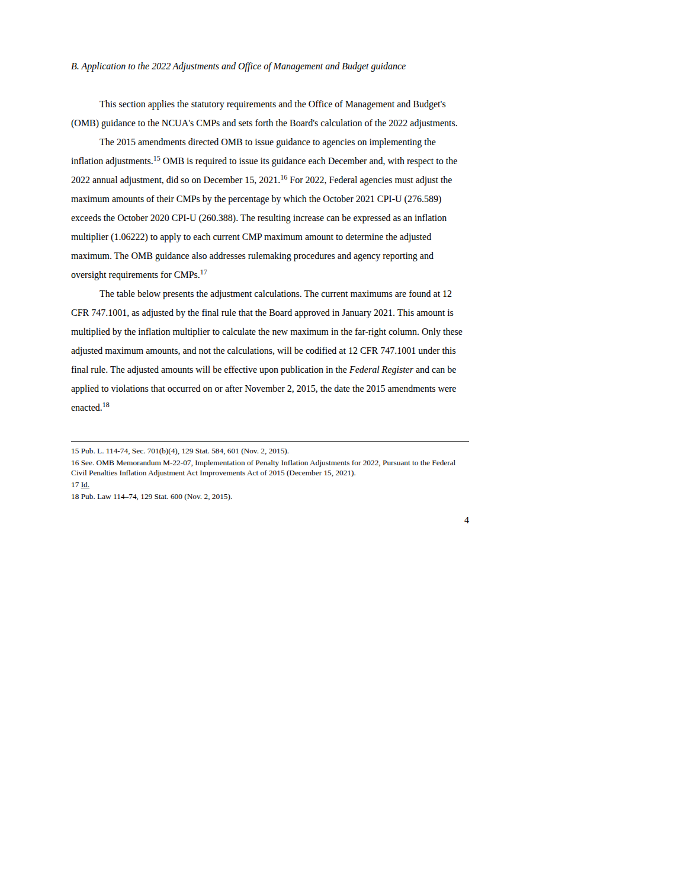B. Application to the 2022 Adjustments and Office of Management and Budget guidance
This section applies the statutory requirements and the Office of Management and Budget's (OMB) guidance to the NCUA's CMPs and sets forth the Board's calculation of the 2022 adjustments.
The 2015 amendments directed OMB to issue guidance to agencies on implementing the inflation adjustments.15 OMB is required to issue its guidance each December and, with respect to the 2022 annual adjustment, did so on December 15, 2021.16 For 2022, Federal agencies must adjust the maximum amounts of their CMPs by the percentage by which the October 2021 CPI-U (276.589) exceeds the October 2020 CPI-U (260.388). The resulting increase can be expressed as an inflation multiplier (1.06222) to apply to each current CMP maximum amount to determine the adjusted maximum. The OMB guidance also addresses rulemaking procedures and agency reporting and oversight requirements for CMPs.17
The table below presents the adjustment calculations. The current maximums are found at 12 CFR 747.1001, as adjusted by the final rule that the Board approved in January 2021. This amount is multiplied by the inflation multiplier to calculate the new maximum in the far-right column. Only these adjusted maximum amounts, and not the calculations, will be codified at 12 CFR 747.1001 under this final rule. The adjusted amounts will be effective upon publication in the Federal Register and can be applied to violations that occurred on or after November 2, 2015, the date the 2015 amendments were enacted.18
15 Pub. L. 114-74, Sec. 701(b)(4), 129 Stat. 584, 601 (Nov. 2, 2015).
16 See. OMB Memorandum M-22-07, Implementation of Penalty Inflation Adjustments for 2022, Pursuant to the Federal Civil Penalties Inflation Adjustment Act Improvements Act of 2015 (December 15, 2021).
17 Id.
18 Pub. Law 114–74, 129 Stat. 600 (Nov. 2, 2015).
4